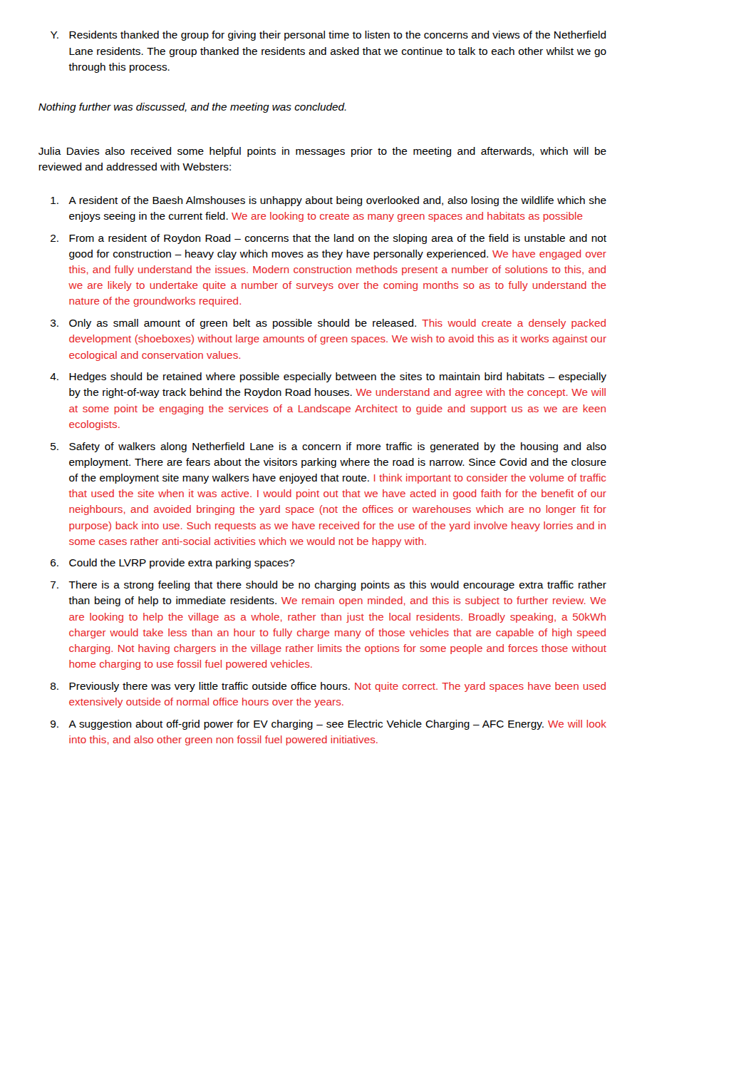Residents thanked the group for giving their personal time to listen to the concerns and views of the Netherfield Lane residents. The group thanked the residents and asked that we continue to talk to each other whilst we go through this process.
Nothing further was discussed, and the meeting was concluded.
Julia Davies also received some helpful points in messages prior to the meeting and afterwards, which will be reviewed and addressed with Websters:
A resident of the Baesh Almshouses is unhappy about being overlooked and, also losing the wildlife which she enjoys seeing in the current field. We are looking to create as many green spaces and habitats as possible
From a resident of Roydon Road – concerns that the land on the sloping area of the field is unstable and not good for construction – heavy clay which moves as they have personally experienced. We have engaged over this, and fully understand the issues. Modern construction methods present a number of solutions to this, and we are likely to undertake quite a number of surveys over the coming months so as to fully understand the nature of the groundworks required.
Only as small amount of green belt as possible should be released. This would create a densely packed development (shoeboxes) without large amounts of green spaces. We wish to avoid this as it works against our ecological and conservation values.
Hedges should be retained where possible especially between the sites to maintain bird habitats – especially by the right-of-way track behind the Roydon Road houses. We understand and agree with the concept. We will at some point be engaging the services of a Landscape Architect to guide and support us as we are keen ecologists.
Safety of walkers along Netherfield Lane is a concern if more traffic is generated by the housing and also employment. There are fears about the visitors parking where the road is narrow. Since Covid and the closure of the employment site many walkers have enjoyed that route. I think important to consider the volume of traffic that used the site when it was active. I would point out that we have acted in good faith for the benefit of our neighbours, and avoided bringing the yard space (not the offices or warehouses which are no longer fit for purpose) back into use. Such requests as we have received for the use of the yard involve heavy lorries and in some cases rather anti-social activities which we would not be happy with.
Could the LVRP provide extra parking spaces?
There is a strong feeling that there should be no charging points as this would encourage extra traffic rather than being of help to immediate residents. We remain open minded, and this is subject to further review. We are looking to help the village as a whole, rather than just the local residents. Broadly speaking, a 50kWh charger would take less than an hour to fully charge many of those vehicles that are capable of high speed charging. Not having chargers in the village rather limits the options for some people and forces those without home charging to use fossil fuel powered vehicles.
Previously there was very little traffic outside office hours. Not quite correct. The yard spaces have been used extensively outside of normal office hours over the years.
A suggestion about off-grid power for EV charging – see Electric Vehicle Charging – AFC Energy. We will look into this, and also other green non fossil fuel powered initiatives.